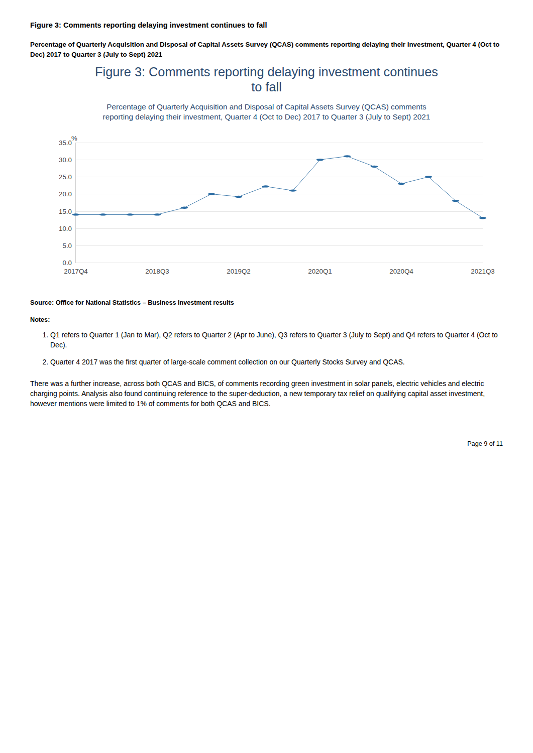Figure 3: Comments reporting delaying investment continues to fall
Percentage of Quarterly Acquisition and Disposal of Capital Assets Survey (QCAS) comments reporting delaying their investment, Quarter 4 (Oct to Dec) 2017 to Quarter 3 (July to Sept) 2021
Figure 3: Comments reporting delaying investment continues
to fall
Percentage of Quarterly Acquisition and Disposal of Capital Assets Survey (QCAS) comments
reporting delaying their investment, Quarter 4 (Oct to Dec) 2017 to Quarter 3 (July to Sept) 2021
%
35.0
30.0
25.0
20.0
15.0
10.0
5.0
0.0
2017Q4 2018Q3 2019Q2 2020Q1 2020Q4 2021Q3
Source: Office for National Statistics – Business Investment results
Notes:
Q1 refers to Quarter 1 (Jan to Mar), Q2 refers to Quarter 2 (Apr to June), Q3 refers to Quarter 3 (July to Sept) and Q4 refers to Quarter 4 (Oct to Dec).
Quarter 4 2017 was the first quarter of large-scale comment collection on our Quarterly Stocks Survey and QCAS.
There was a further increase, across both QCAS and BICS, of comments recording green investment in solar panels, electric vehicles and electric charging points. Analysis also found continuing reference to the super-deduction, a new temporary tax relief on qualifying capital asset investment, however mentions were limited to 1% of comments for both QCAS and BICS.
Page 9 of 11